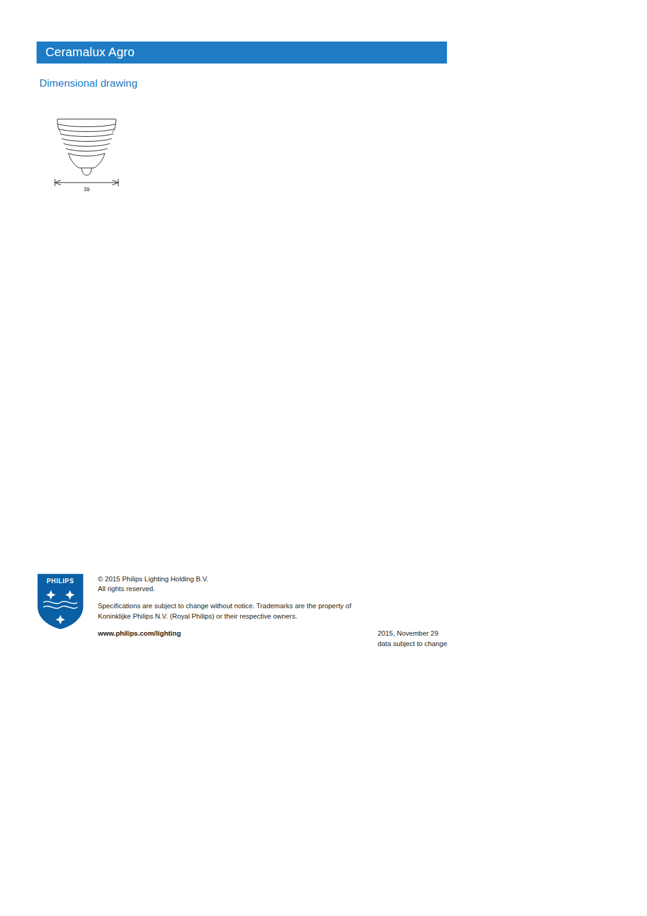Ceramalux Agro
Dimensional drawing
39
PHILIPS
© 2015 Philips Lighting Holding B.V.
All rights reserved.
Specifications are subject to change without notice. Trademarks are the property of
Koninklijke Philips N.V. (Royal Philips) or their respective owners.
www.philips.com/lighting
2015, November 29
data subject to change